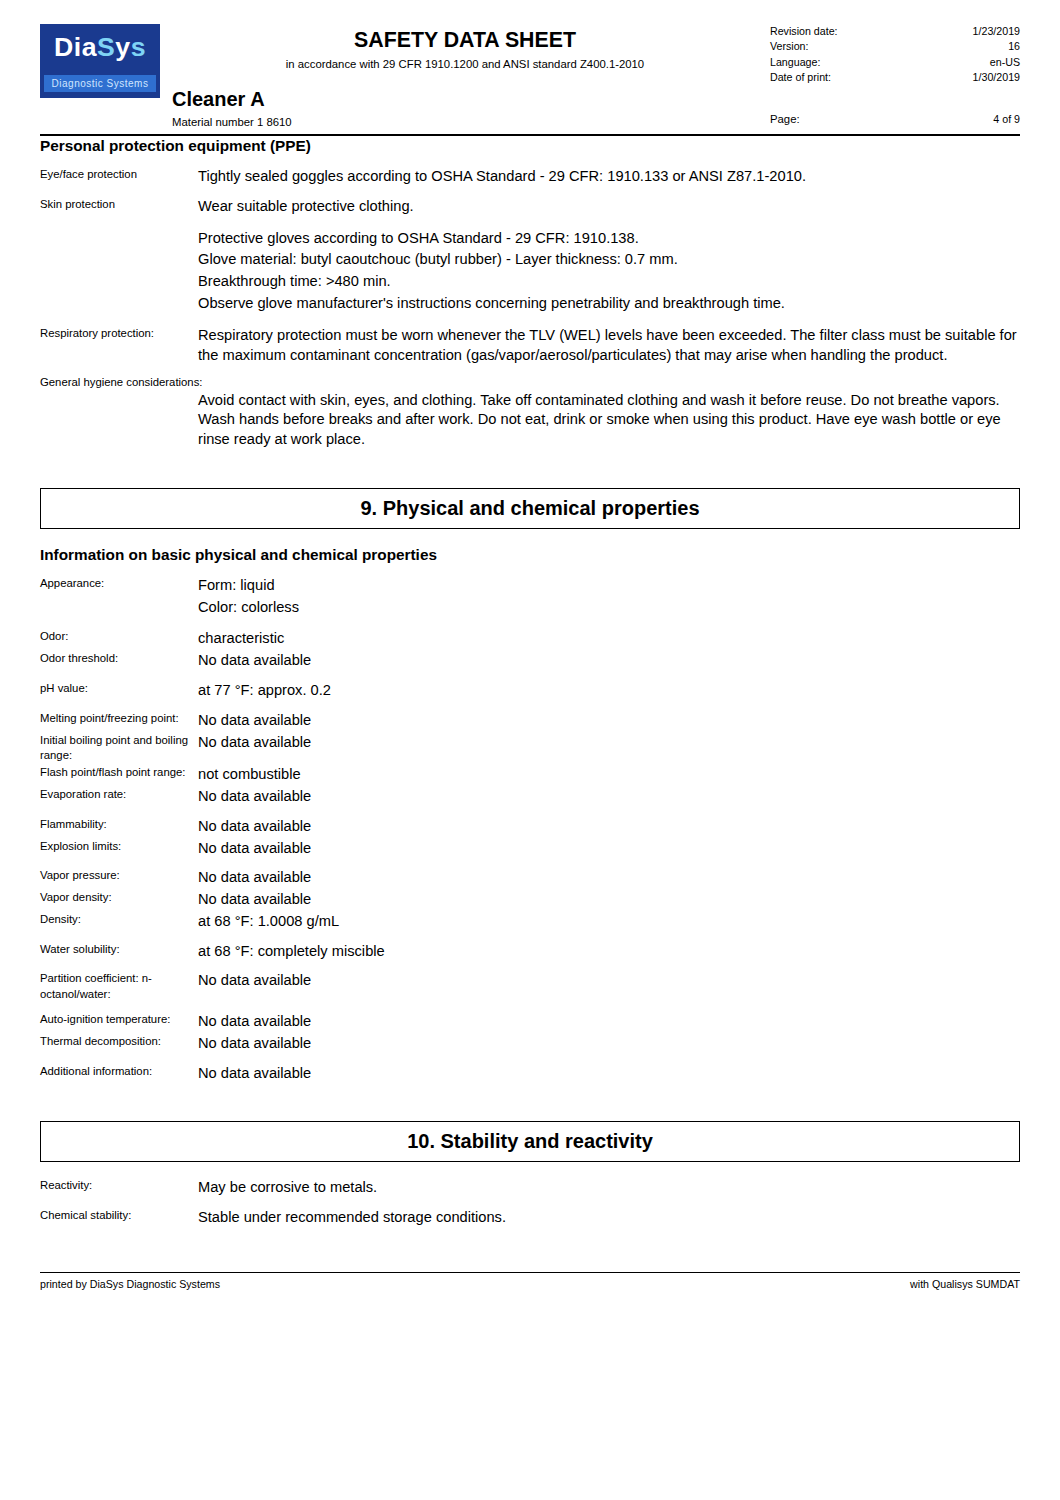DiaSys
Diagnostic Systems
SAFETY DATA SHEET
in accordance with 29 CFR 1910.1200 and ANSI standard Z400.1-2010
Cleaner A
Material number 1 8610
| Revision date: | 1/23/2019 |
| Version: | 16 |
| Language: | en-US |
| Date of print: | 1/30/2019 |
| Page: | 4 of 9 |
Personal protection equipment (PPE)
| Eye/face protection | Tightly sealed goggles according to OSHA Standard - 29 CFR: 1910.133 or ANSI Z87.1-2010. |
| Skin protection | Wear suitable protective clothing. |
| | Protective gloves according to OSHA Standard - 29 CFR: 1910.138. Glove material: butyl caoutchouc (butyl rubber) - Layer thickness: 0.7 mm. Breakthrough time: >480 min. Observe glove manufacturer's instructions concerning penetrability and breakthrough time. |
| Respiratory protection: | Respiratory protection must be worn whenever the TLV (WEL) levels have been exceeded. The filter class must be suitable for the maximum contaminant concentration (gas/vapor/aerosol/particulates) that may arise when handling the product. |
| General hygiene considerations: |
| | Avoid contact with skin, eyes, and clothing. Take off contaminated clothing and wash it before reuse. Do not breathe vapors. Wash hands before breaks and after work. Do not eat, drink or smoke when using this product. Have eye wash bottle or eye rinse ready at work place. |
9. Physical and chemical properties
Information on basic physical and chemical properties
| Appearance: | Form: liquid Color: colorless |
| Odor: | characteristic |
| Odor threshold: | No data available |
| pH value: | at 77 °F: approx. 0.2 |
| Melting point/freezing point: | No data available |
| Initial boiling point and boiling range: | No data available |
| Flash point/flash point range: | not combustible |
| Evaporation rate: | No data available |
| Flammability: | No data available |
| Explosion limits: | No data available |
| Vapor pressure: | No data available |
| Vapor density: | No data available |
| Density: | at 68 °F: 1.0008 g/mL |
| Water solubility: | at 68 °F: completely miscible |
| Partition coefficient: n-octanol/water: | No data available |
| Auto-ignition temperature: | No data available |
| Thermal decomposition: | No data available |
| Additional information: | No data available |
10. Stability and reactivity
| Reactivity: | May be corrosive to metals. |
| Chemical stability: | Stable under recommended storage conditions. |
printed by DiaSys Diagnostic Systems with Qualisys SUMDAT